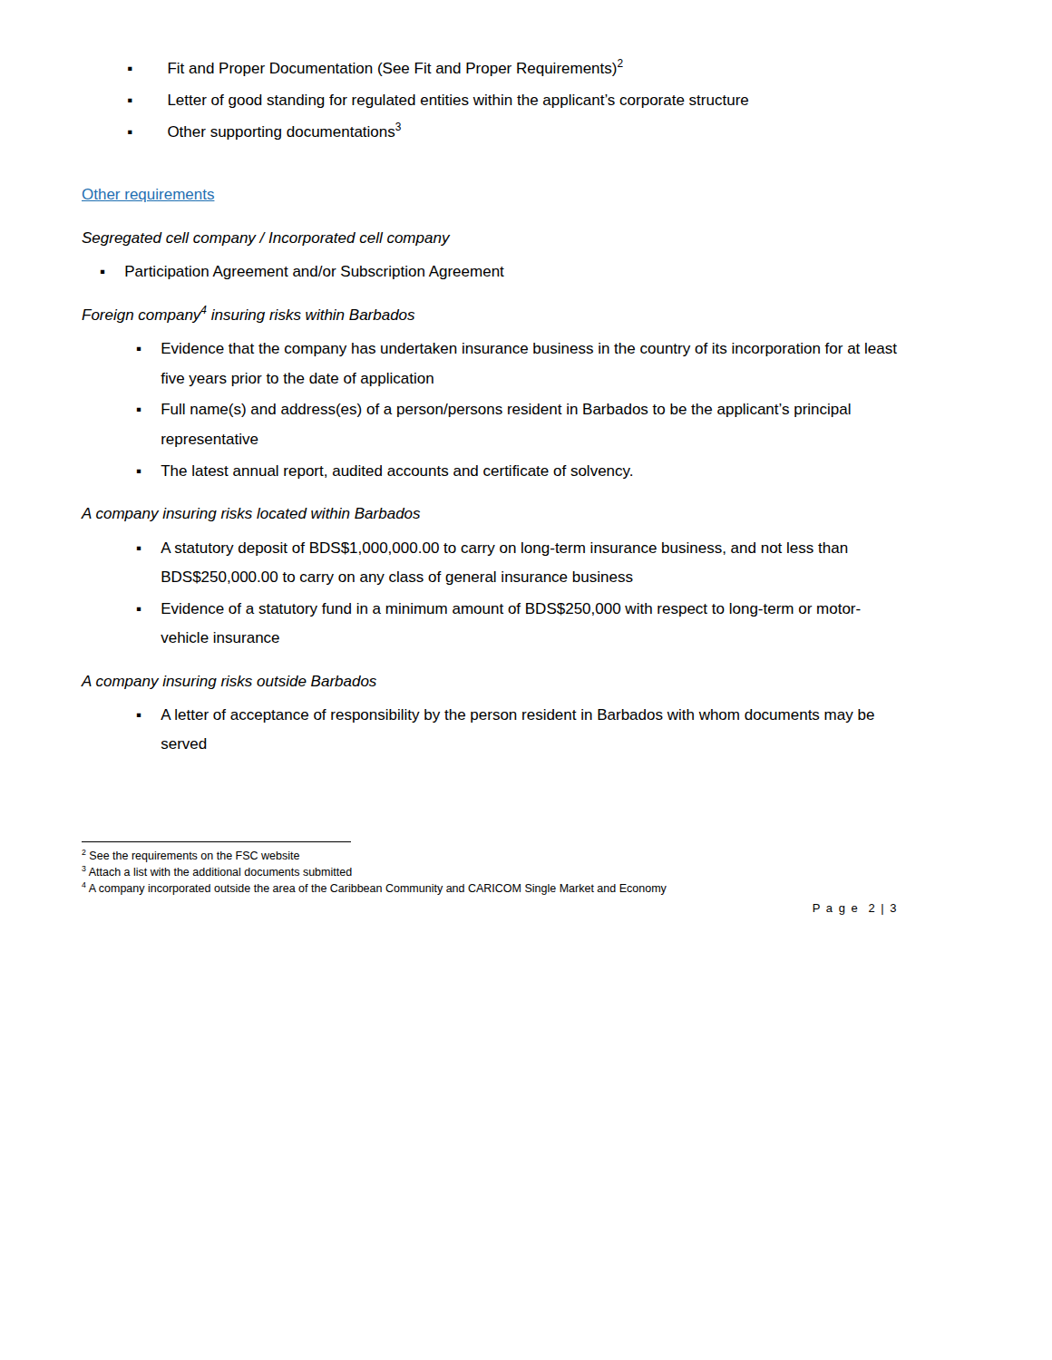Fit and Proper Documentation (See Fit and Proper Requirements)2
Letter of good standing for regulated entities within the applicant’s corporate structure
Other supporting documentations3
Other requirements
Segregated cell company / Incorporated cell company
Participation Agreement and/or Subscription Agreement
Foreign company4 insuring risks within Barbados
Evidence that the company has undertaken insurance business in the country of its incorporation for at least five years prior to the date of application
Full name(s) and address(es) of a person/persons resident in Barbados to be the applicant’s principal representative
The latest annual report, audited accounts and certificate of solvency.
A company insuring risks located within Barbados
A statutory deposit of BDS$1,000,000.00 to carry on long-term insurance business, and not less than BDS$250,000.00 to carry on any class of general insurance business
Evidence of a statutory fund in a minimum amount of BDS$250,000 with respect to long-term or motor-vehicle insurance
A company insuring risks outside Barbados
A letter of acceptance of responsibility by the person resident in Barbados with whom documents may be served
2 See the requirements on the FSC website
3 Attach a list with the additional documents submitted
4 A company incorporated outside the area of the Caribbean Community and CARICOM Single Market and Economy
P a g e 2 | 3